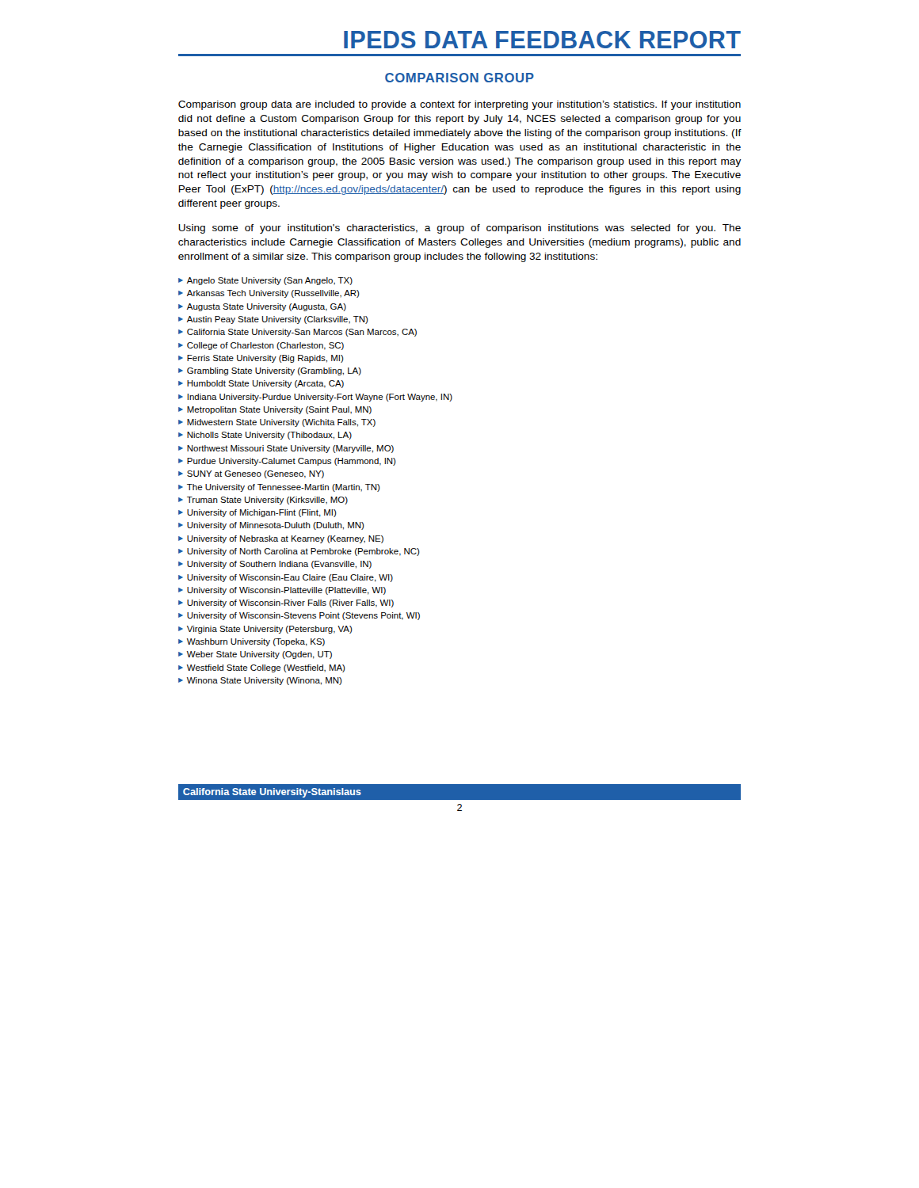IPEDS DATA FEEDBACK REPORT
COMPARISON GROUP
Comparison group data are included to provide a context for interpreting your institution’s statistics. If your institution did not define a Custom Comparison Group for this report by July 14, NCES selected a comparison group for you based on the institutional characteristics detailed immediately above the listing of the comparison group institutions. (If the Carnegie Classification of Institutions of Higher Education was used as an institutional characteristic in the definition of a comparison group, the 2005 Basic version was used.) The comparison group used in this report may not reflect your institution’s peer group, or you may wish to compare your institution to other groups. The Executive Peer Tool (ExPT) (http://nces.ed.gov/ipeds/datacenter/) can be used to reproduce the figures in this report using different peer groups.
Using some of your institution's characteristics, a group of comparison institutions was selected for you. The characteristics include Carnegie Classification of Masters Colleges and Universities (medium programs), public and enrollment of a similar size. This comparison group includes the following 32 institutions:
Angelo State University (San Angelo, TX)
Arkansas Tech University (Russellville, AR)
Augusta State University (Augusta, GA)
Austin Peay State University (Clarksville, TN)
California State University-San Marcos (San Marcos, CA)
College of Charleston (Charleston, SC)
Ferris State University (Big Rapids, MI)
Grambling State University (Grambling, LA)
Humboldt State University (Arcata, CA)
Indiana University-Purdue University-Fort Wayne (Fort Wayne, IN)
Metropolitan State University (Saint Paul, MN)
Midwestern State University (Wichita Falls, TX)
Nicholls State University (Thibodaux, LA)
Northwest Missouri State University (Maryville, MO)
Purdue University-Calumet Campus (Hammond, IN)
SUNY at Geneseo (Geneseo, NY)
The University of Tennessee-Martin (Martin, TN)
Truman State University (Kirksville, MO)
University of Michigan-Flint (Flint, MI)
University of Minnesota-Duluth (Duluth, MN)
University of Nebraska at Kearney (Kearney, NE)
University of North Carolina at Pembroke (Pembroke, NC)
University of Southern Indiana (Evansville, IN)
University of Wisconsin-Eau Claire (Eau Claire, WI)
University of Wisconsin-Platteville (Platteville, WI)
University of Wisconsin-River Falls (River Falls, WI)
University of Wisconsin-Stevens Point (Stevens Point, WI)
Virginia State University (Petersburg, VA)
Washburn University (Topeka, KS)
Weber State University (Ogden, UT)
Westfield State College (Westfield, MA)
Winona State University (Winona, MN)
California State University-Stanislaus
2